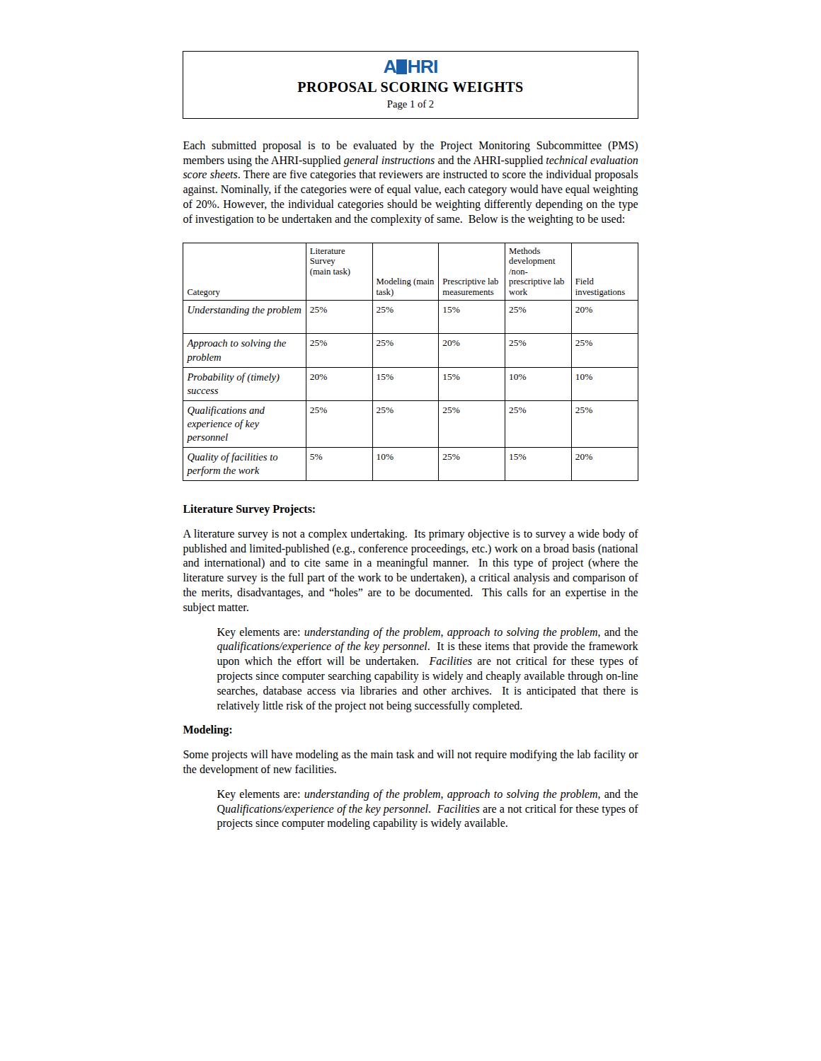A HRI
PROPOSAL SCORING WEIGHTS
Page 1 of 2
Each submitted proposal is to be evaluated by the Project Monitoring Subcommittee (PMS) members using the AHRI-supplied general instructions and the AHRI-supplied technical evaluation score sheets. There are five categories that reviewers are instructed to score the individual proposals against. Nominally, if the categories were of equal value, each category would have equal weighting of 20%. However, the individual categories should be weighting differently depending on the type of investigation to be undertaken and the complexity of same. Below is the weighting to be used:
| Category | Literature Survey (main task) | Modeling (main task) | Prescriptive lab measurements | Methods development /non-prescriptive lab work | Field investigations |
| --- | --- | --- | --- | --- | --- |
| Understanding the problem | 25% | 25% | 15% | 25% | 20% |
| Approach to solving the problem | 25% | 25% | 20% | 25% | 25% |
| Probability of (timely) success | 20% | 15% | 15% | 10% | 10% |
| Qualifications and experience of key personnel | 25% | 25% | 25% | 25% | 25% |
| Quality of facilities to perform the work | 5% | 10% | 25% | 15% | 20% |
Literature Survey Projects:
A literature survey is not a complex undertaking. Its primary objective is to survey a wide body of published and limited-published (e.g., conference proceedings, etc.) work on a broad basis (national and international) and to cite same in a meaningful manner. In this type of project (where the literature survey is the full part of the work to be undertaken), a critical analysis and comparison of the merits, disadvantages, and “holes” are to be documented. This calls for an expertise in the subject matter.
Key elements are: understanding of the problem, approach to solving the problem, and the qualifications/experience of the key personnel. It is these items that provide the framework upon which the effort will be undertaken. Facilities are not critical for these types of projects since computer searching capability is widely and cheaply available through on-line searches, database access via libraries and other archives. It is anticipated that there is relatively little risk of the project not being successfully completed.
Modeling:
Some projects will have modeling as the main task and will not require modifying the lab facility or the development of new facilities.
Key elements are: understanding of the problem, approach to solving the problem, and the Qualifications/experience of the key personnel. Facilities are a not critical for these types of projects since computer modeling capability is widely available.